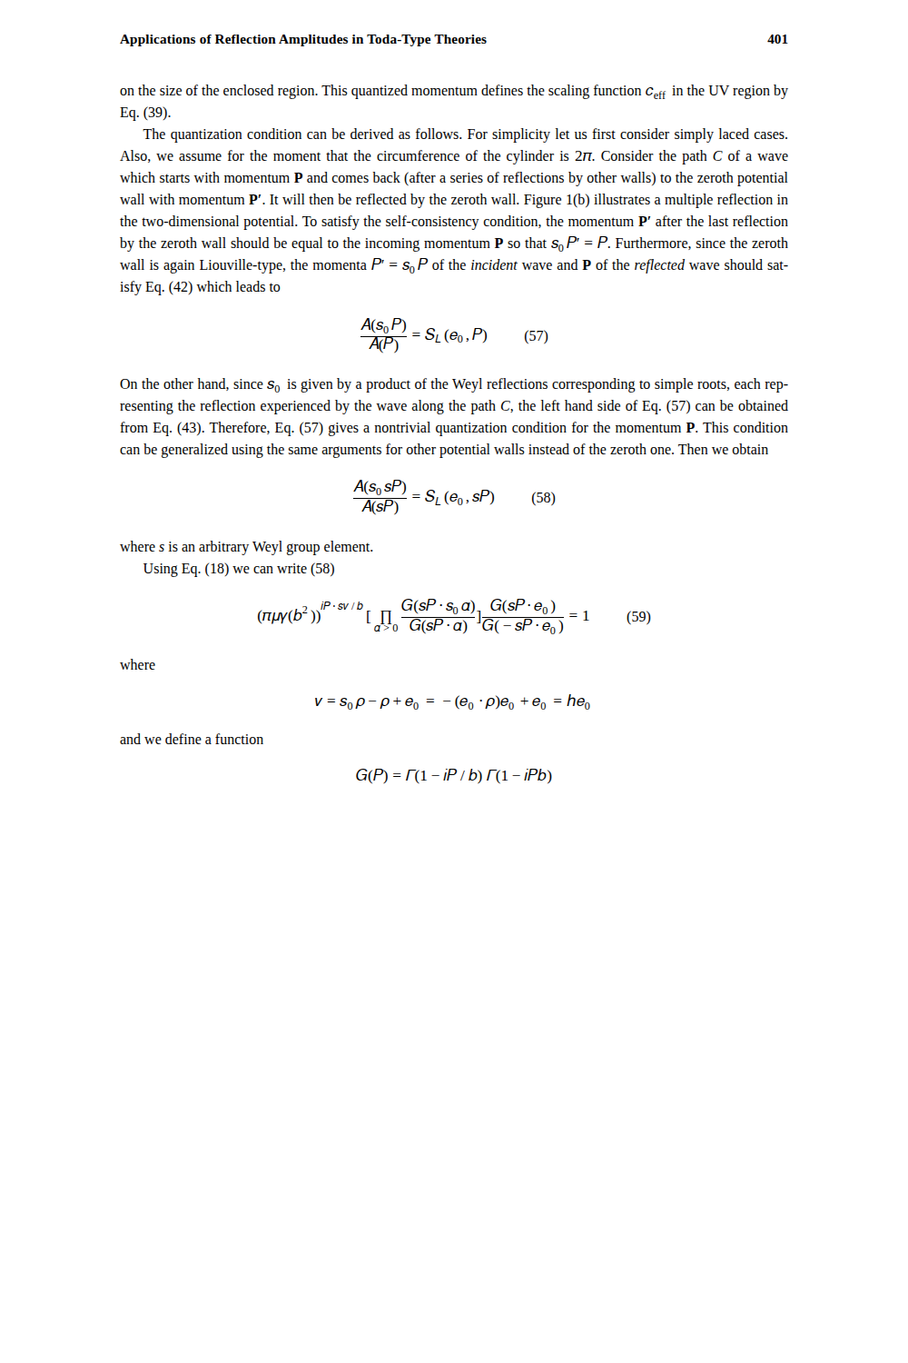Applications of Reflection Amplitudes in Toda-Type Theories 401
on the size of the enclosed region. This quantized momentum defines the scaling function ceff in the UV region by Eq. (39).
The quantization condition can be derived as follows. For simplicity let us first consider simply laced cases. Also, we assume for the moment that the circumference of the cylinder is 2π. Consider the path C of a wave which starts with momentum P and comes back (after a series of reflections by other walls) to the zeroth potential wall with momentum P′. It will then be reflected by the zeroth wall. Figure 1(b) illustrates a multiple reflection in the two-dimensional potential. To satisfy the self-consistency condition, the momentum P′ after the last reflection by the zeroth wall should be equal to the incoming momentum P so that s0P′=P. Furthermore, since the zeroth wall is again Liouville-type, the momenta P′=s0P of the incident wave and P of the reflected wave should satisfy Eq. (42) which leads to
A(s0P) A(P) = SL (e0,P)
(57)
On the other hand, since s0 is given by a product of the Weyl reflections corresponding to simple roots, each representing the reflection experienced by the wave along the path C, the left hand side of Eq. (57) can be obtained from Eq. (43). Therefore, Eq. (57) gives a nontrivial quantization condition for the momentum P. This condition can be generalized using the same arguments for other potential walls instead of the zeroth one. Then we obtain
A(s0sP) A(sP) = SL (e0,sP)
(58)
where s is an arbitrary Weyl group element.
Using Eq. (18) we can write (58)
(πμγ(b2)) iP⋅sv/b [ ∏ α>0 G(sP⋅s0α) G(sP⋅α) ] G(sP⋅e0) G(−sP⋅e0) = 1
(59)
where
v = s0ρ − ρ + e0 = − (e0⋅ρ) e0 + e0 = he0
and we define a function
G(P) = Γ(1−iP/b) Γ(1−iPb)